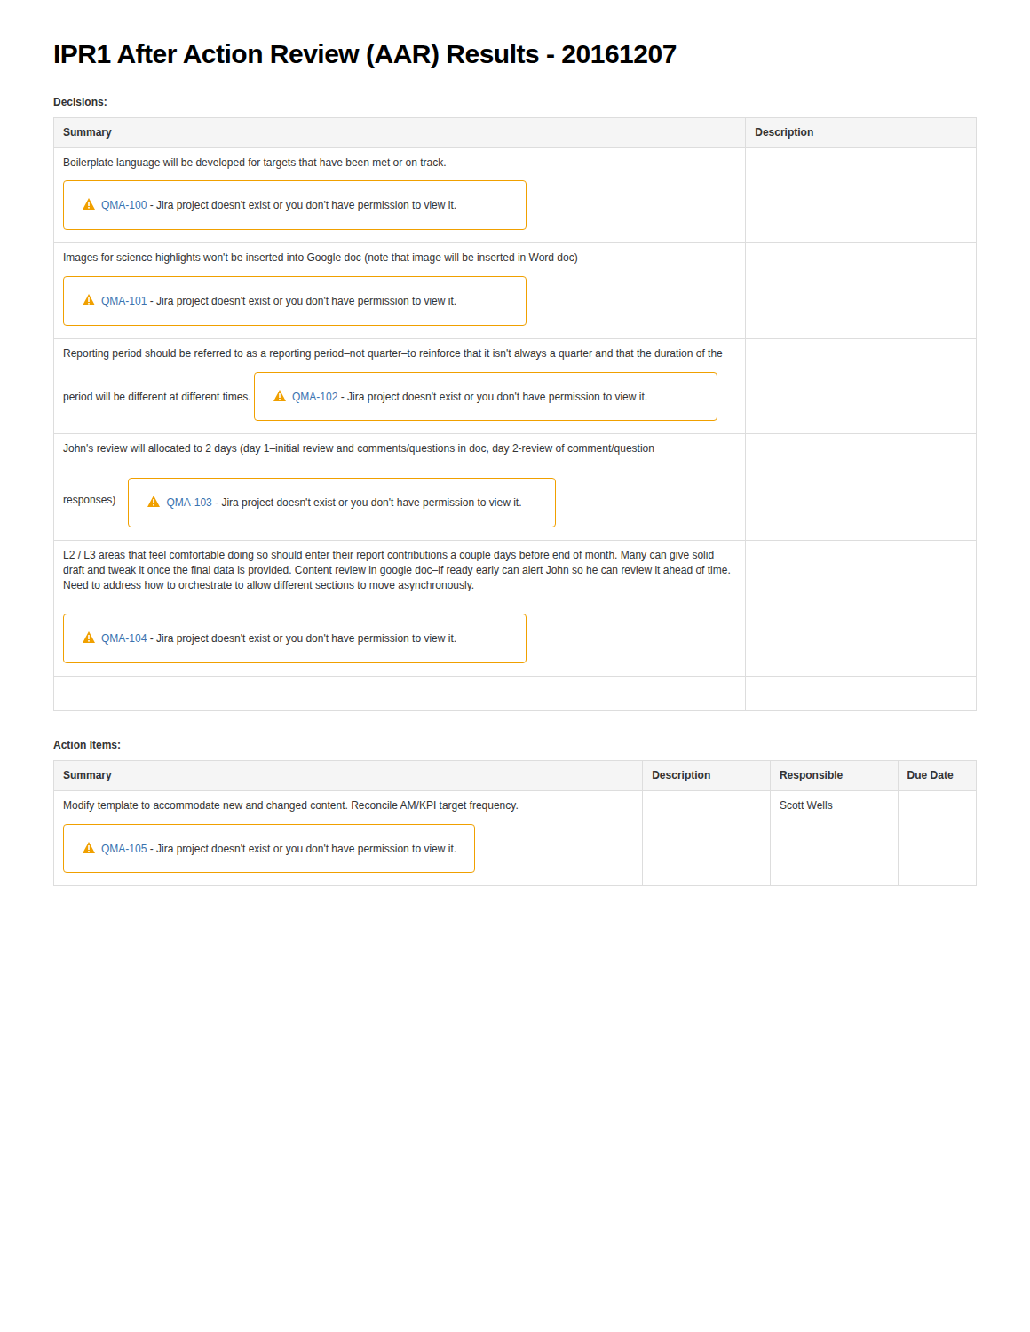IPR1 After Action Review (AAR) Results - 20161207
Decisions:
| Summary | Description |
| --- | --- |
| Boilerplate language will be developed for targets that have been met or on track. QMA-100 - Jira project doesn't exist or you don't have permission to view it. | |
| Images for science highlights won't be inserted into Google doc (note that image will be inserted in Word doc) QMA-101 - Jira project doesn't exist or you don't have permission to view it. | |
| Reporting period should be referred to as a reporting period–not quarter–to reinforce that it isn't always a quarter and that the duration of the period will be different at different times. QMA-102 - Jira project doesn't exist or you don't have permission to view it. | |
| John's review will allocated to 2 days (day 1–initial review and comments/questions in doc, day 2-review of comment/question responses) QMA-103 - Jira project doesn't exist or you don't have permission to view it. | |
| L2 / L3 areas that feel comfortable doing so should enter their report contributions a couple days before end of month. Many can give solid draft and tweak it once the final data is provided. Content review in google doc–if ready early can alert John so he can review it ahead of time. Need to address how to orchestrate to allow different sections to move asynchronously. QMA-104 - Jira project doesn't exist or you don't have permission to view it. | |
Action Items:
| Summary | Description | Responsible | Due Date |
| --- | --- | --- | --- |
| Modify template to accommodate new and changed content. Reconcile AM/KPI target frequency. QMA-105 - Jira project doesn't exist or you don't have permission to view it. | | Scott Wells | |